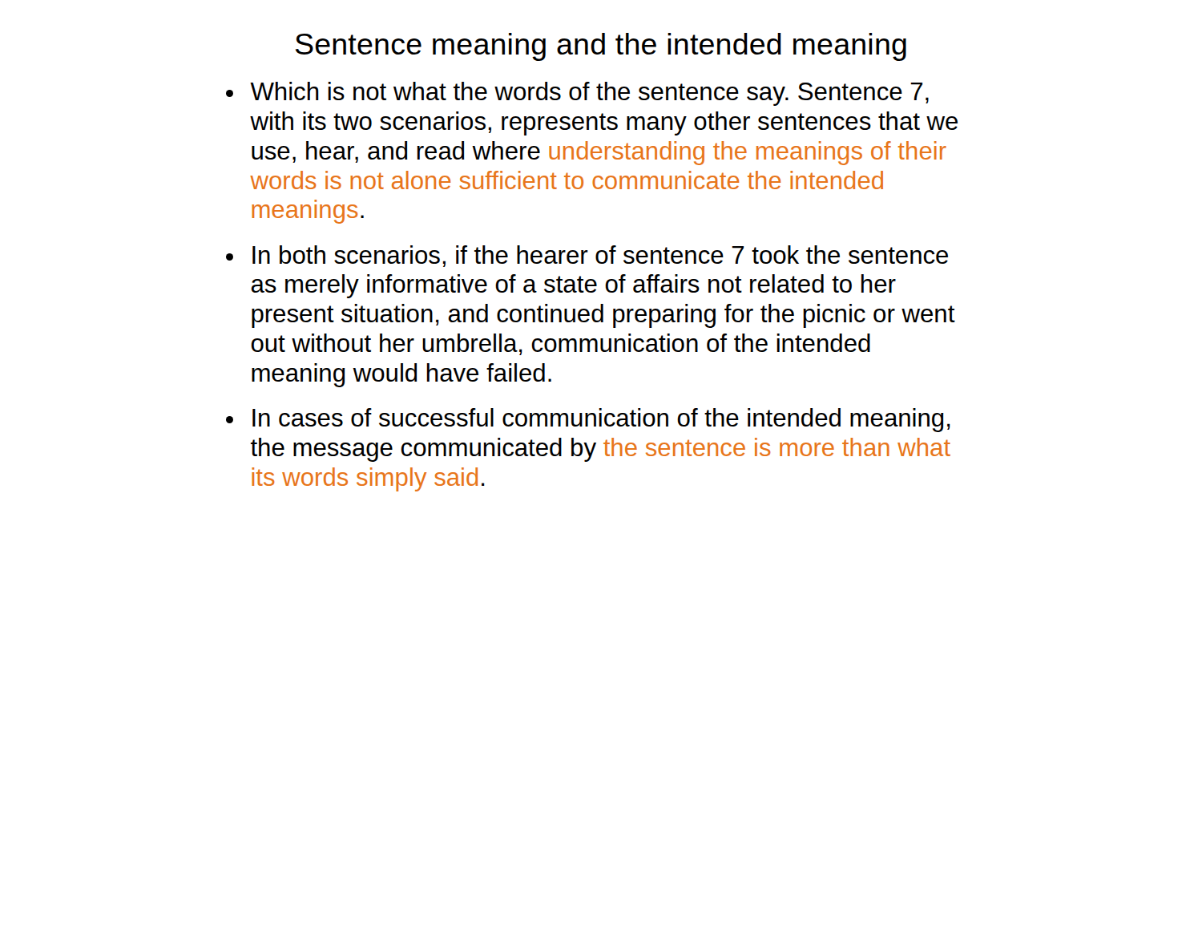Sentence meaning and the intended meaning
Which is not what the words of the sentence say. Sentence 7, with its two scenarios, represents many other sentences that we use, hear, and read where understanding the meanings of their words is not alone sufficient to communicate the intended meanings.
In both scenarios, if the hearer of sentence 7 took the sentence as merely informative of a state of affairs not related to her present situation, and continued preparing for the picnic or went out without her umbrella, communication of the intended meaning would have failed.
In cases of successful communication of the intended meaning, the message communicated by the sentence is more than what its words simply said.